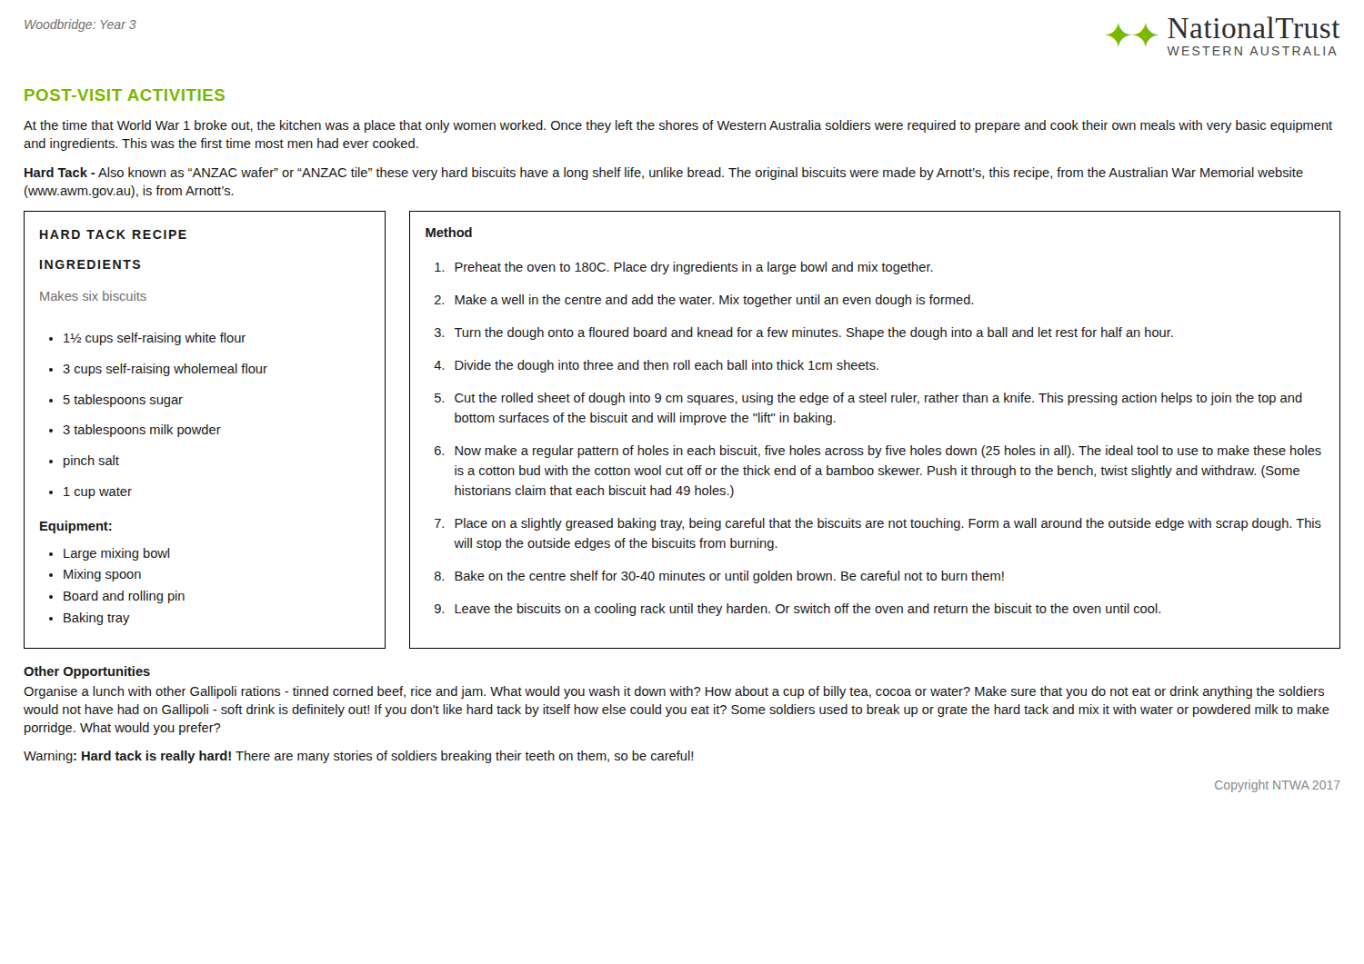Woodbridge: Year 3
✦✦ NationalTrust WESTERN AUSTRALIA
Post-Visit Activities
At the time that World War 1 broke out, the kitchen was a place that only women worked. Once they left the shores of Western Australia soldiers were required to prepare and cook their own meals with very basic equipment and ingredients. This was the first time most men had ever cooked.
Hard Tack - Also known as “ANZAC wafer” or “ANZAC tile” these very hard biscuits have a long shelf life, unlike bread. The original biscuits were made by Arnott’s, this recipe, from the Australian War Memorial website (www.awm.gov.au), is from Arnott’s.
Hard Tack Recipe
Ingredients
Makes six biscuits
1½ cups self-raising white flour
3 cups self-raising wholemeal flour
5 tablespoons sugar
3 tablespoons milk powder
pinch salt
1 cup water
Equipment:
Large mixing bowl
Mixing spoon
Board and rolling pin
Baking tray
Method
Preheat the oven to 180C. Place dry ingredients in a large bowl and mix together.
Make a well in the centre and add the water. Mix together until an even dough is formed.
Turn the dough onto a floured board and knead for a few minutes. Shape the dough into a ball and let rest for half an hour.
Divide the dough into three and then roll each ball into thick 1cm sheets.
Cut the rolled sheet of dough into 9 cm squares, using the edge of a steel ruler, rather than a knife. This pressing action helps to join the top and bottom surfaces of the biscuit and will improve the "lift" in baking.
Now make a regular pattern of holes in each biscuit, five holes across by five holes down (25 holes in all). The ideal tool to use to make these holes is a cotton bud with the cotton wool cut off or the thick end of a bamboo skewer. Push it through to the bench, twist slightly and withdraw. (Some historians claim that each biscuit had 49 holes.)
Place on a slightly greased baking tray, being careful that the biscuits are not touching. Form a wall around the outside edge with scrap dough. This will stop the outside edges of the biscuits from burning.
Bake on the centre shelf for 30-40 minutes or until golden brown. Be careful not to burn them!
Leave the biscuits on a cooling rack until they harden. Or switch off the oven and return the biscuit to the oven until cool.
Other Opportunities
Organise a lunch with other Gallipoli rations - tinned corned beef, rice and jam. What would you wash it down with? How about a cup of billy tea, cocoa or water? Make sure that you do not eat or drink anything the soldiers would not have had on Gallipoli - soft drink is definitely out! If you don't like hard tack by itself how else could you eat it? Some soldiers used to break up or grate the hard tack and mix it with water or powdered milk to make porridge. What would you prefer?
Warning: Hard tack is really hard! There are many stories of soldiers breaking their teeth on them, so be careful!
Copyright NTWA 2017